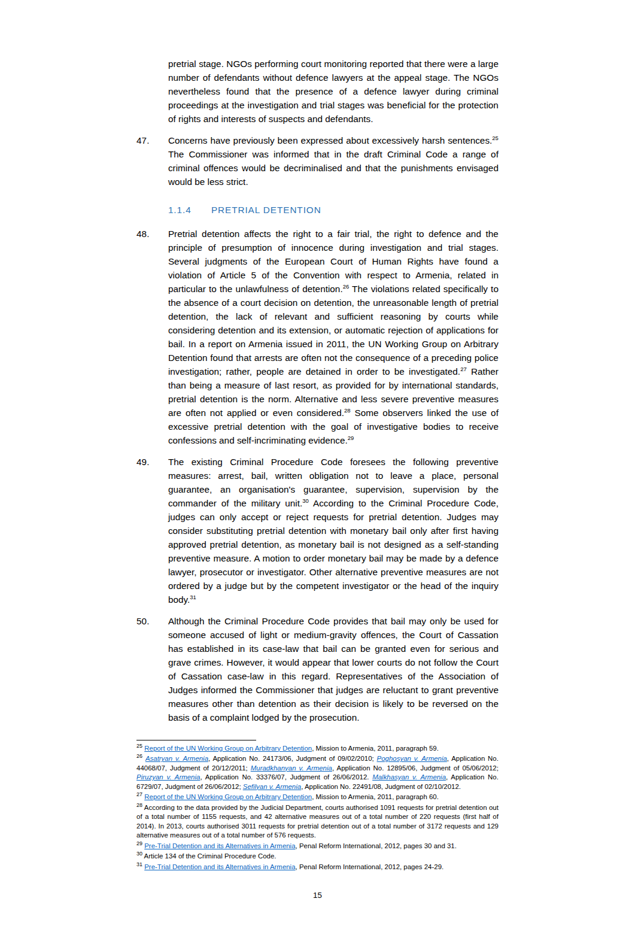pretrial stage. NGOs performing court monitoring reported that there were a large number of defendants without defence lawyers at the appeal stage. The NGOs nevertheless found that the presence of a defence lawyer during criminal proceedings at the investigation and trial stages was beneficial for the protection of rights and interests of suspects and defendants.
47. Concerns have previously been expressed about excessively harsh sentences.25 The Commissioner was informed that in the draft Criminal Code a range of criminal offences would be decriminalised and that the punishments envisaged would be less strict.
1.1.4 PRETRIAL DETENTION
48. Pretrial detention affects the right to a fair trial, the right to defence and the principle of presumption of innocence during investigation and trial stages. Several judgments of the European Court of Human Rights have found a violation of Article 5 of the Convention with respect to Armenia, related in particular to the unlawfulness of detention.26 The violations related specifically to the absence of a court decision on detention, the unreasonable length of pretrial detention, the lack of relevant and sufficient reasoning by courts while considering detention and its extension, or automatic rejection of applications for bail. In a report on Armenia issued in 2011, the UN Working Group on Arbitrary Detention found that arrests are often not the consequence of a preceding police investigation; rather, people are detained in order to be investigated.27 Rather than being a measure of last resort, as provided for by international standards, pretrial detention is the norm. Alternative and less severe preventive measures are often not applied or even considered.28 Some observers linked the use of excessive pretrial detention with the goal of investigative bodies to receive confessions and self-incriminating evidence.29
49. The existing Criminal Procedure Code foresees the following preventive measures: arrest, bail, written obligation not to leave a place, personal guarantee, an organisation's guarantee, supervision, supervision by the commander of the military unit.30 According to the Criminal Procedure Code, judges can only accept or reject requests for pretrial detention. Judges may consider substituting pretrial detention with monetary bail only after first having approved pretrial detention, as monetary bail is not designed as a self-standing preventive measure. A motion to order monetary bail may be made by a defence lawyer, prosecutor or investigator. Other alternative preventive measures are not ordered by a judge but by the competent investigator or the head of the inquiry body.31
50. Although the Criminal Procedure Code provides that bail may only be used for someone accused of light or medium-gravity offences, the Court of Cassation has established in its case-law that bail can be granted even for serious and grave crimes. However, it would appear that lower courts do not follow the Court of Cassation case-law in this regard. Representatives of the Association of Judges informed the Commissioner that judges are reluctant to grant preventive measures other than detention as their decision is likely to be reversed on the basis of a complaint lodged by the prosecution.
25 Report of the UN Working Group on Arbitrary Detention, Mission to Armenia, 2011, paragraph 59.
26 Asatryan v. Armenia, Application No. 24173/06, Judgment of 09/02/2010; Poghosyan v. Armenia, Application No. 44068/07, Judgment of 20/12/2011; Muradkhanyan v. Armenia, Application No. 12895/06, Judgment of 05/06/2012; Piruzyan v. Armenia, Application No. 33376/07, Judgment of 26/06/2012. Malkhasyan v. Armenia, Application No. 6729/07, Judgment of 26/06/2012; Sefilyan v. Armenia, Application No. 22491/08, Judgment of 02/10/2012.
27 Report of the UN Working Group on Arbitrary Detention, Mission to Armenia, 2011, paragraph 60.
28 According to the data provided by the Judicial Department, courts authorised 1091 requests for pretrial detention out of a total number of 1155 requests, and 42 alternative measures out of a total number of 220 requests (first half of 2014). In 2013, courts authorised 3011 requests for pretrial detention out of a total number of 3172 requests and 129 alternative measures out of a total number of 576 requests.
29 Pre-Trial Detention and its Alternatives in Armenia, Penal Reform International, 2012, pages 30 and 31.
30 Article 134 of the Criminal Procedure Code.
31 Pre-Trial Detention and its Alternatives in Armenia, Penal Reform International, 2012, pages 24-29.
15